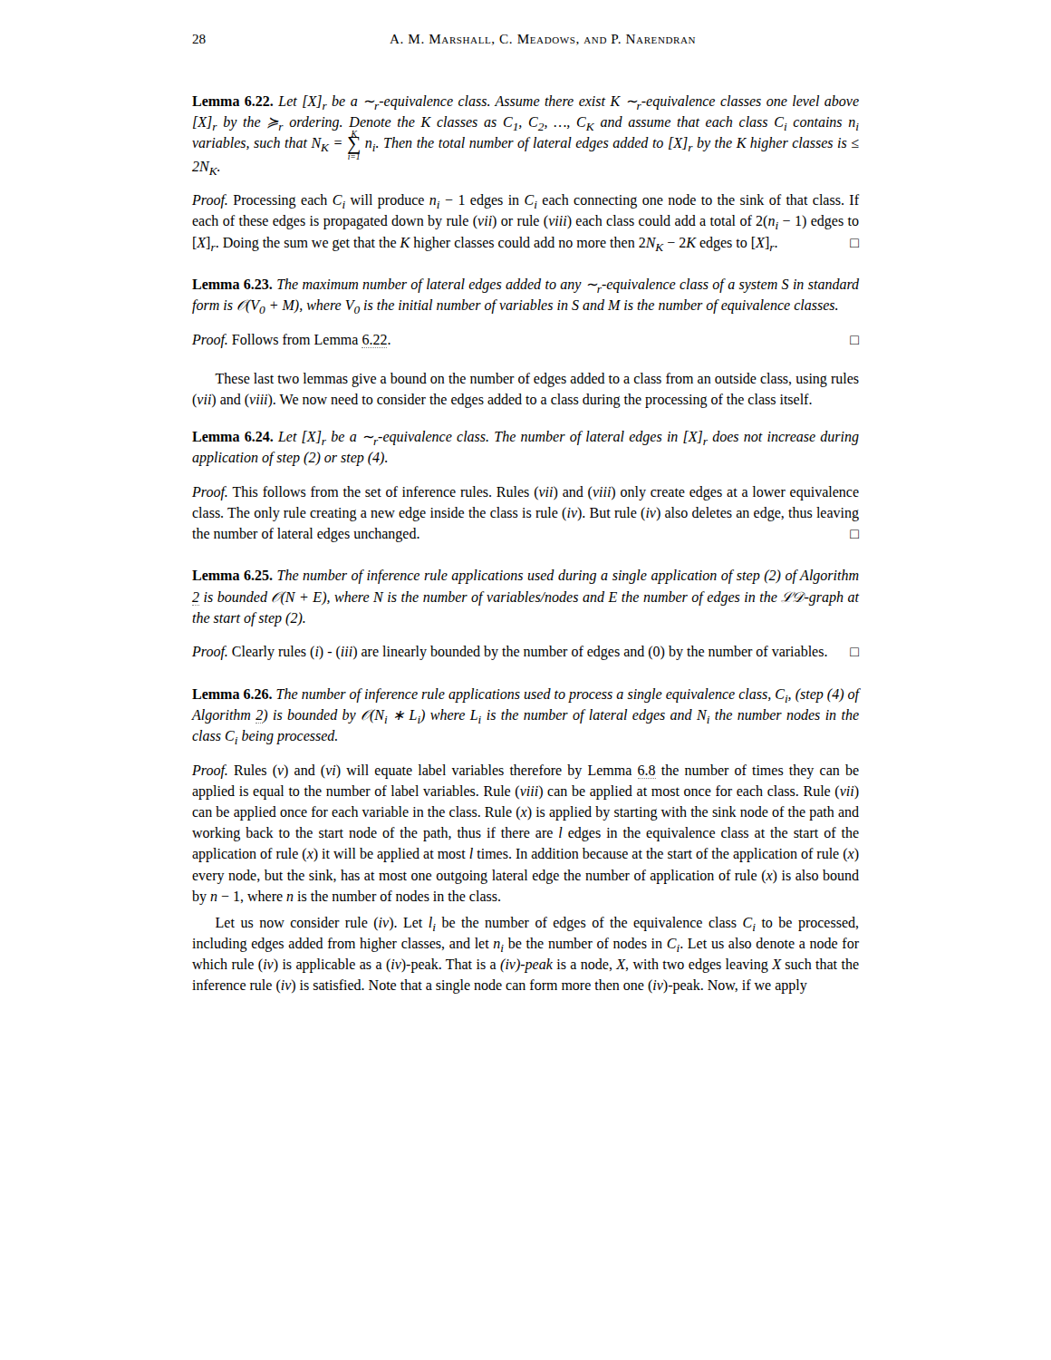28 A. M. Marshall, C. Meadows, and P. Narendran
Lemma 6.22. Let [X]r be a ∼r-equivalence class. Assume there exist K ∼r-equivalence classes one level above [X]r by the ≽r ordering. Denote the K classes as C1, C2, …, CK and assume that each class Ci contains ni variables, such that NK = K∑i=1 ni. Then the total number of lateral edges added to [X]r by the K higher classes is ≤ 2NK.
Proof. Processing each Ci will produce ni − 1 edges in Ci each connecting one node to the sink of that class. If each of these edges is propagated down by rule (vii) or rule (viii) each class could add a total of 2(ni − 1) edges to [X]r. Doing the sum we get that the K higher classes could add no more then 2NK − 2K edges to [X]r. □
Lemma 6.23. The maximum number of lateral edges added to any ∼r-equivalence class of a system S in standard form is 𝒪(V0 + M), where V0 is the initial number of variables in S and M is the number of equivalence classes.
Proof. Follows from Lemma 6.22. □
These last two lemmas give a bound on the number of edges added to a class from an outside class, using rules (vii) and (viii). We now need to consider the edges added to a class during the processing of the class itself.
Lemma 6.24. Let [X]r be a ∼r-equivalence class. The number of lateral edges in [X]r does not increase during application of step (2) or step (4).
Proof. This follows from the set of inference rules. Rules (vii) and (viii) only create edges at a lower equivalence class. The only rule creating a new edge inside the class is rule (iv). But rule (iv) also deletes an edge, thus leaving the number of lateral edges unchanged. □
Lemma 6.25. The number of inference rule applications used during a single application of step (2) of Algorithm 2 is bounded 𝒪(N + E), where N is the number of variables/nodes and E the number of edges in the ℒ𝒟-graph at the start of step (2).
Proof. Clearly rules (i) - (iii) are linearly bounded by the number of edges and (0) by the number of variables. □
Lemma 6.26. The number of inference rule applications used to process a single equivalence class, Ci, (step (4) of Algorithm 2) is bounded by 𝒪(Ni ∗ Li) where Li is the number of lateral edges and Ni the number nodes in the class Ci being processed.
Proof. Rules (v) and (vi) will equate label variables therefore by Lemma 6.8 the number of times they can be applied is equal to the number of label variables. Rule (viii) can be applied at most once for each class. Rule (vii) can be applied once for each variable in the class. Rule (x) is applied by starting with the sink node of the path and working back to the start node of the path, thus if there are l edges in the equivalence class at the start of the application of rule (x) it will be applied at most l times. In addition because at the start of the application of rule (x) every node, but the sink, has at most one outgoing lateral edge the number of application of rule (x) is also bound by n − 1, where n is the number of nodes in the class.
Let us now consider rule (iv). Let li be the number of edges of the equivalence class Ci to be processed, including edges added from higher classes, and let ni be the number of nodes in Ci. Let us also denote a node for which rule (iv) is applicable as a (iv)-peak. That is a (iv)-peak is a node, X, with two edges leaving X such that the inference rule (iv) is satisfied. Note that a single node can form more then one (iv)-peak. Now, if we apply